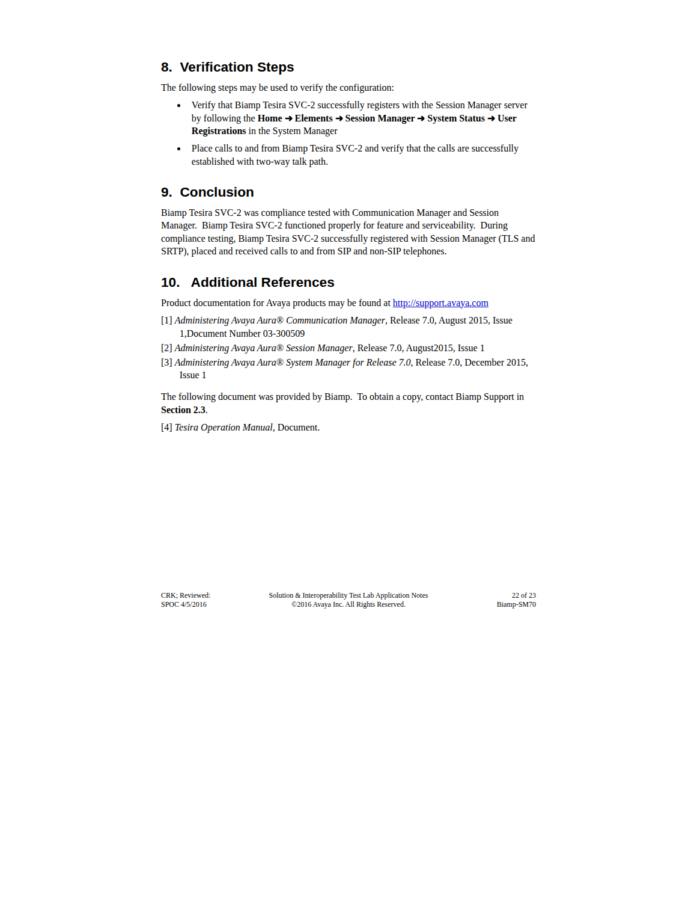8. Verification Steps
The following steps may be used to verify the configuration:
Verify that Biamp Tesira SVC-2 successfully registers with the Session Manager server by following the Home ➜ Elements ➜ Session Manager ➜ System Status ➜ User Registrations in the System Manager
Place calls to and from Biamp Tesira SVC-2 and verify that the calls are successfully established with two-way talk path.
9. Conclusion
Biamp Tesira SVC-2 was compliance tested with Communication Manager and Session Manager. Biamp Tesira SVC-2 functioned properly for feature and serviceability. During compliance testing, Biamp Tesira SVC-2 successfully registered with Session Manager (TLS and SRTP), placed and received calls to and from SIP and non-SIP telephones.
10. Additional References
Product documentation for Avaya products may be found at http://support.avaya.com
[1] Administering Avaya Aura® Communication Manager, Release 7.0, August 2015, Issue 1,Document Number 03-300509
[2] Administering Avaya Aura® Session Manager, Release 7.0, August2015, Issue 1
[3] Administering Avaya Aura® System Manager for Release 7.0, Release 7.0, December 2015, Issue 1
The following document was provided by Biamp. To obtain a copy, contact Biamp Support in Section 2.3.
[4] Tesira Operation Manual, Document.
| CRK; Reviewed: | Solution & Interoperability Test Lab Application Notes | 22 of 23 |
| SPOC 4/5/2016 | ©2016 Avaya Inc. All Rights Reserved. | Biamp-SM70 |